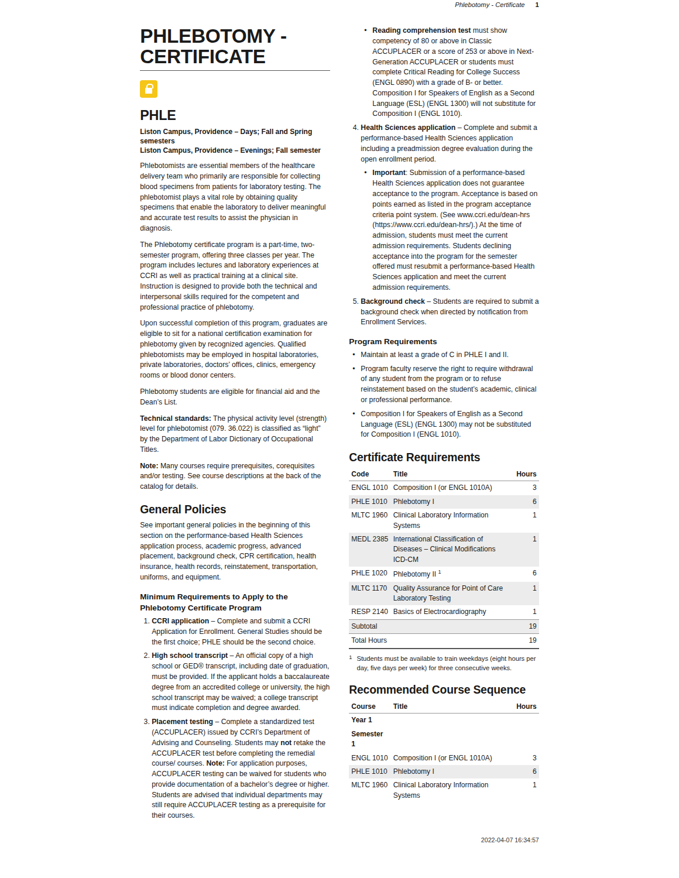Phlebotomy - Certificate 1
PHLEBOTOMY - CERTIFICATE
PHLE
Liston Campus, Providence – Days; Fall and Spring semesters
Liston Campus, Providence – Evenings; Fall semester
Phlebotomists are essential members of the healthcare delivery team who primarily are responsible for collecting blood specimens from patients for laboratory testing. The phlebotomist plays a vital role by obtaining quality specimens that enable the laboratory to deliver meaningful and accurate test results to assist the physician in diagnosis.
The Phlebotomy certificate program is a part-time, two-semester program, offering three classes per year. The program includes lectures and laboratory experiences at CCRI as well as practical training at a clinical site. Instruction is designed to provide both the technical and interpersonal skills required for the competent and professional practice of phlebotomy.
Upon successful completion of this program, graduates are eligible to sit for a national certification examination for phlebotomy given by recognized agencies. Qualified phlebotomists may be employed in hospital laboratories, private laboratories, doctors’ offices, clinics, emergency rooms or blood donor centers.
Phlebotomy students are eligible for financial aid and the Dean’s List.
Technical standards: The physical activity level (strength) level for phlebotomist (079. 36.022) is classified as “light” by the Department of Labor Dictionary of Occupational Titles.
Note: Many courses require prerequisites, corequisites and/or testing. See course descriptions at the back of the catalog for details.
General Policies
See important general policies in the beginning of this section on the performance-based Health Sciences application process, academic progress, advanced placement, background check, CPR certification, health insurance, health records, reinstatement, transportation, uniforms, and equipment.
Minimum Requirements to Apply to the Phlebotomy Certificate Program
CCRI application – Complete and submit a CCRI Application for Enrollment. General Studies should be the first choice; PHLE should be the second choice.
High school transcript – An official copy of a high school or GED® transcript, including date of graduation, must be provided. If the applicant holds a baccalaureate degree from an accredited college or university, the high school transcript may be waived; a college transcript must indicate completion and degree awarded.
Placement testing – Complete a standardized test (ACCUPLACER) issued by CCRI’s Department of Advising and Counseling. Students may not retake the ACCUPLACER test before completing the remedial course/ courses. Note: For application purposes, ACCUPLACER testing can be waived for students who provide documentation of a bachelor’s degree or higher. Students are advised that individual departments may still require ACCUPLACER testing as a prerequisite for their courses.
Reading comprehension test must show competency of 80 or above in Classic ACCUPLACER or a score of 253 or above in Next-Generation ACCUPLACER or students must complete Critical Reading for College Success (ENGL 0890) with a grade of B- or better. Composition I for Speakers of English as a Second Language (ESL) (ENGL 1300) will not substitute for Composition I (ENGL 1010).
Health Sciences application – Complete and submit a performance-based Health Sciences application including a preadmission degree evaluation during the open enrollment period.
Important: Submission of a performance-based Health Sciences application does not guarantee acceptance to the program. Acceptance is based on points earned as listed in the program acceptance criteria point system. (See www.ccri.edu/dean-hrs (https://www.ccri.edu/dean-hrs/).) At the time of admission, students must meet the current admission requirements. Students declining acceptance into the program for the semester offered must resubmit a performance-based Health Sciences application and meet the current admission requirements.
Background check – Students are required to submit a background check when directed by notification from Enrollment Services.
Program Requirements
Maintain at least a grade of C in PHLE I and II.
Program faculty reserve the right to require withdrawal of any student from the program or to refuse reinstatement based on the student’s academic, clinical or professional performance.
Composition I for Speakers of English as a Second Language (ESL) (ENGL 1300) may not be substituted for Composition I (ENGL 1010).
Certificate Requirements
| Code | Title | Hours |
| --- | --- | --- |
| ENGL 1010 | Composition I (or ENGL 1010A) | 3 |
| PHLE 1010 | Phlebotomy I | 6 |
| MLTC 1960 | Clinical Laboratory Information Systems | 1 |
| MEDL 2385 | International Classification of Diseases – Clinical Modifications ICD-CM | 1 |
| PHLE 1020 | Phlebotomy II 1 | 6 |
| MLTC 1170 | Quality Assurance for Point of Care Laboratory Testing | 1 |
| RESP 2140 | Basics of Electrocardiography | 1 |
| Subtotal | | 19 |
| Total Hours | | 19 |
1 Students must be available to train weekdays (eight hours per day, five days per week) for three consecutive weeks.
Recommended Course Sequence
| Course | Title | Hours |
| --- | --- | --- |
| Year 1 | | |
| Semester 1 | | |
| ENGL 1010 | Composition I (or ENGL 1010A) | 3 |
| PHLE 1010 | Phlebotomy I | 6 |
| MLTC 1960 | Clinical Laboratory Information Systems | 1 |
2022-04-07 16:34:57